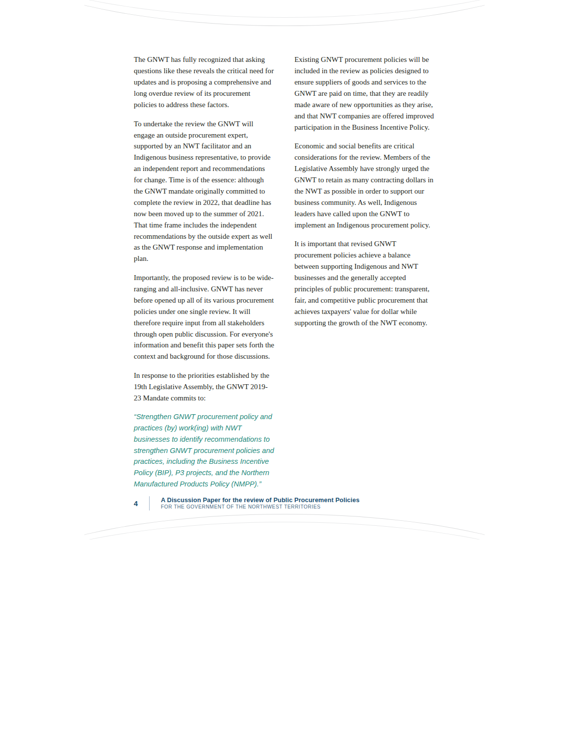The GNWT has fully recognized that asking questions like these reveals the critical need for updates and is proposing a comprehensive and long overdue review of its procurement policies to address these factors.
To undertake the review the GNWT will engage an outside procurement expert, supported by an NWT facilitator and an Indigenous business representative, to provide an independent report and recommendations for change. Time is of the essence: although the GNWT mandate originally committed to complete the review in 2022, that deadline has now been moved up to the summer of 2021. That time frame includes the independent recommendations by the outside expert as well as the GNWT response and implementation plan.
Importantly, the proposed review is to be wide-ranging and all-inclusive. GNWT has never before opened up all of its various procurement policies under one single review. It will therefore require input from all stakeholders through open public discussion. For everyone's information and benefit this paper sets forth the context and background for those discussions.
In response to the priorities established by the 19th Legislative Assembly, the GNWT 2019-23 Mandate commits to:
“Strengthen GNWT procurement policy and practices (by) work(ing) with NWT businesses to identify recommendations to strengthen GNWT procurement policies and practices, including the Business Incentive Policy (BIP), P3 projects, and the Northern Manufactured Products Policy (NMPP).”
Existing GNWT procurement policies will be included in the review as policies designed to ensure suppliers of goods and services to the GNWT are paid on time, that they are readily made aware of new opportunities as they arise, and that NWT companies are offered improved participation in the Business Incentive Policy.
Economic and social benefits are critical considerations for the review. Members of the Legislative Assembly have strongly urged the GNWT to retain as many contracting dollars in the NWT as possible in order to support our business community. As well, Indigenous leaders have called upon the GNWT to implement an Indigenous procurement policy.
It is important that revised GNWT procurement policies achieve a balance between supporting Indigenous and NWT businesses and the generally accepted principles of public procurement: transparent, fair, and competitive public procurement that achieves taxpayers' value for dollar while supporting the growth of the NWT economy.
4
A Discussion Paper for the review of Public Procurement Policies
For the Government of the Northwest Territories